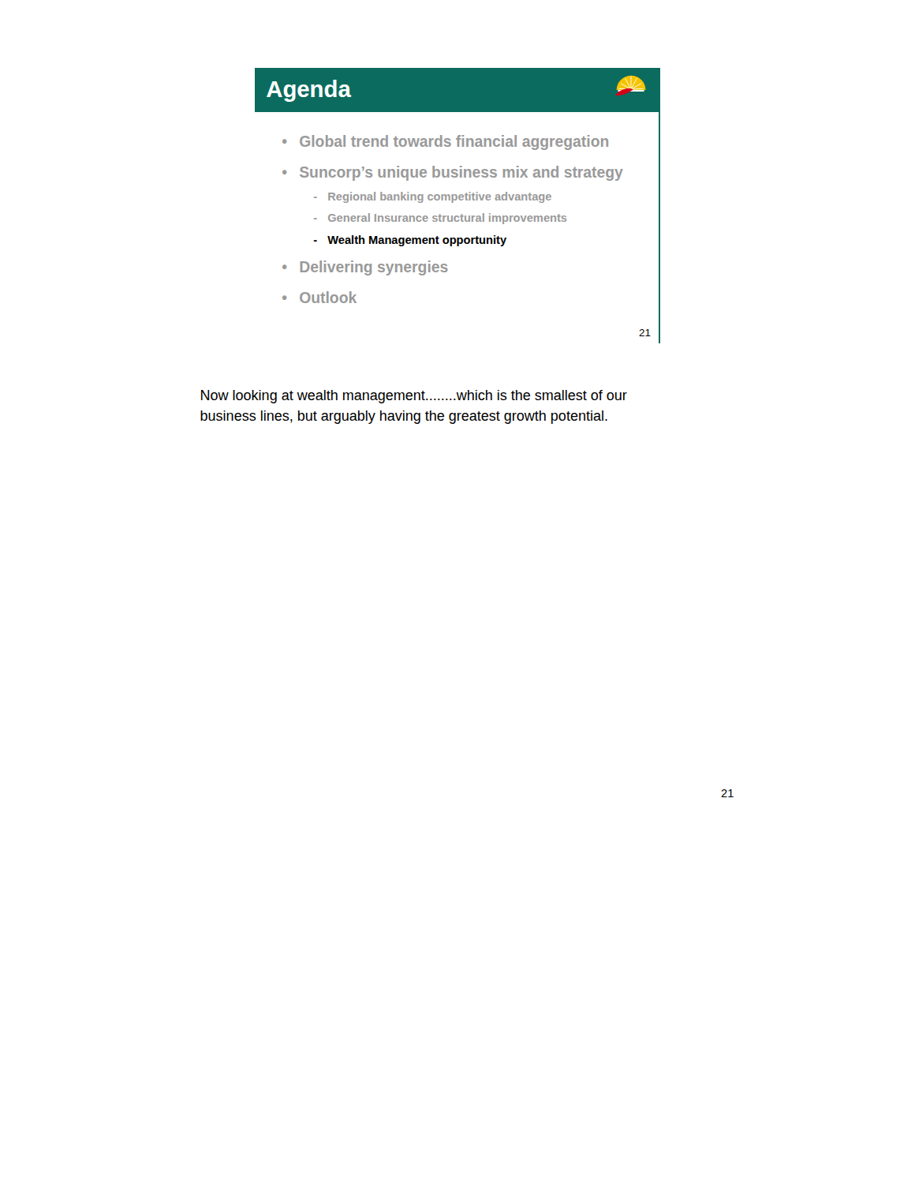Agenda
Global trend towards financial aggregation
Suncorp’s unique business mix and strategy
Regional banking competitive advantage
General Insurance structural improvements
Wealth Management opportunity
Delivering synergies
Outlook
21
Now looking at wealth management........which is the smallest of our business lines, but arguably having the greatest growth potential.
21